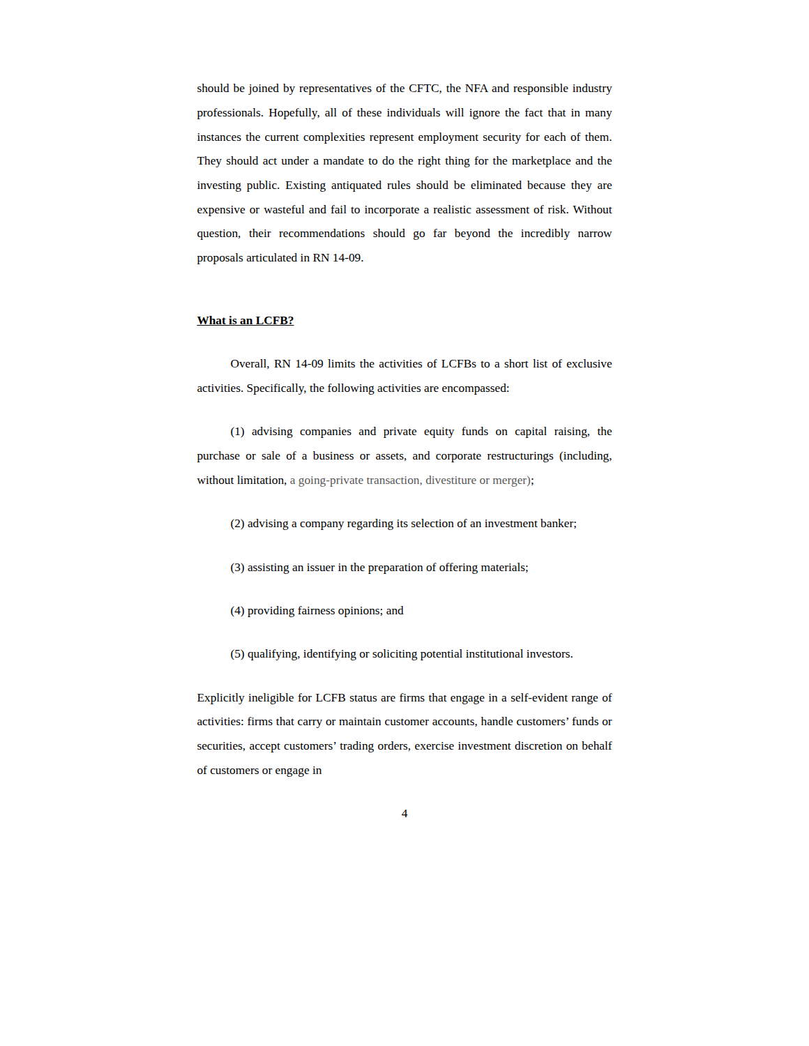should be joined by representatives of the CFTC, the NFA and responsible industry professionals. Hopefully, all of these individuals will ignore the fact that in many instances the current complexities represent employment security for each of them. They should act under a mandate to do the right thing for the marketplace and the investing public. Existing antiquated rules should be eliminated because they are expensive or wasteful and fail to incorporate a realistic assessment of risk. Without question, their recommendations should go far beyond the incredibly narrow proposals articulated in RN 14-09.
What is an LCFB?
Overall, RN 14-09 limits the activities of LCFBs to a short list of exclusive activities. Specifically, the following activities are encompassed:
(1) advising companies and private equity funds on capital raising, the purchase or sale of a business or assets, and corporate restructurings (including, without limitation, a going-private transaction, divestiture or merger);
(2) advising a company regarding its selection of an investment banker;
(3) assisting an issuer in the preparation of offering materials;
(4) providing fairness opinions; and
(5) qualifying, identifying or soliciting potential institutional investors.
Explicitly ineligible for LCFB status are firms that engage in a self-evident range of activities: firms that carry or maintain customer accounts, handle customers’ funds or securities, accept customers’ trading orders, exercise investment discretion on behalf of customers or engage in
4